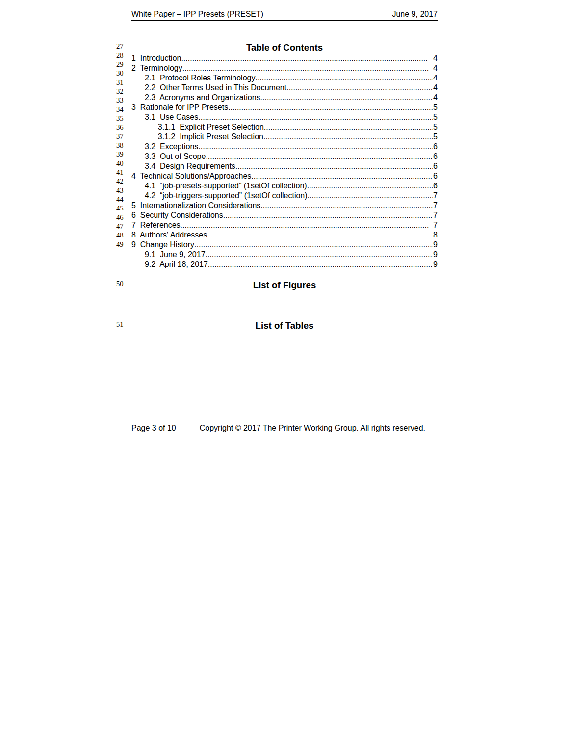White Paper – IPP Presets (PRESET)
June 9, 2017
27
28
29
30
31
32
33
34
35
36
37
38
39
40
41
42
43
44
45
46
47
48
49
Table of Contents
1 Introduction................................................................................................................. 4
2 Terminology................................................................................................................. 4
2.1 Protocol Roles Terminology....................................................................................... 4
2.2 Other Terms Used in This Document......................................................................... 4
2.3 Acronyms and Organizations..................................................................................... 4
3 Rationale for IPP Presets.............................................................................................. 5
3.1 Use Cases............................................................................................................. 5
3.1.1 Explicit Preset Selection.................................................................................... 5
3.1.2 Implicit Preset Selection.................................................................................... 5
3.2 Exceptions............................................................................................................. 6
3.3 Out of Scope.......................................................................................................... 6
3.4 Design Requirements.............................................................................................. 6
4 Technical Solutions/Approaches....................................................................................... 6
4.1 “job-presets-supported” (1setOf collection)............................................................... 6
4.2 “job-triggers-supported” (1setOf collection)............................................................... 7
5 Internationalization Considerations.................................................................................... 7
6 Security Considerations.................................................................................................. 7
7 References.................................................................................................................. 7
8 Authors' Addresses......................................................................................................... 8
9 Change History.............................................................................................................. 9
9.1 June 9, 2017.......................................................................................................... 9
9.2 April 18, 2017......................................................................................................... 9
50
List of Figures
51
List of Tables
Page 3 of 10
Copyright © 2017 The Printer Working Group. All rights reserved.